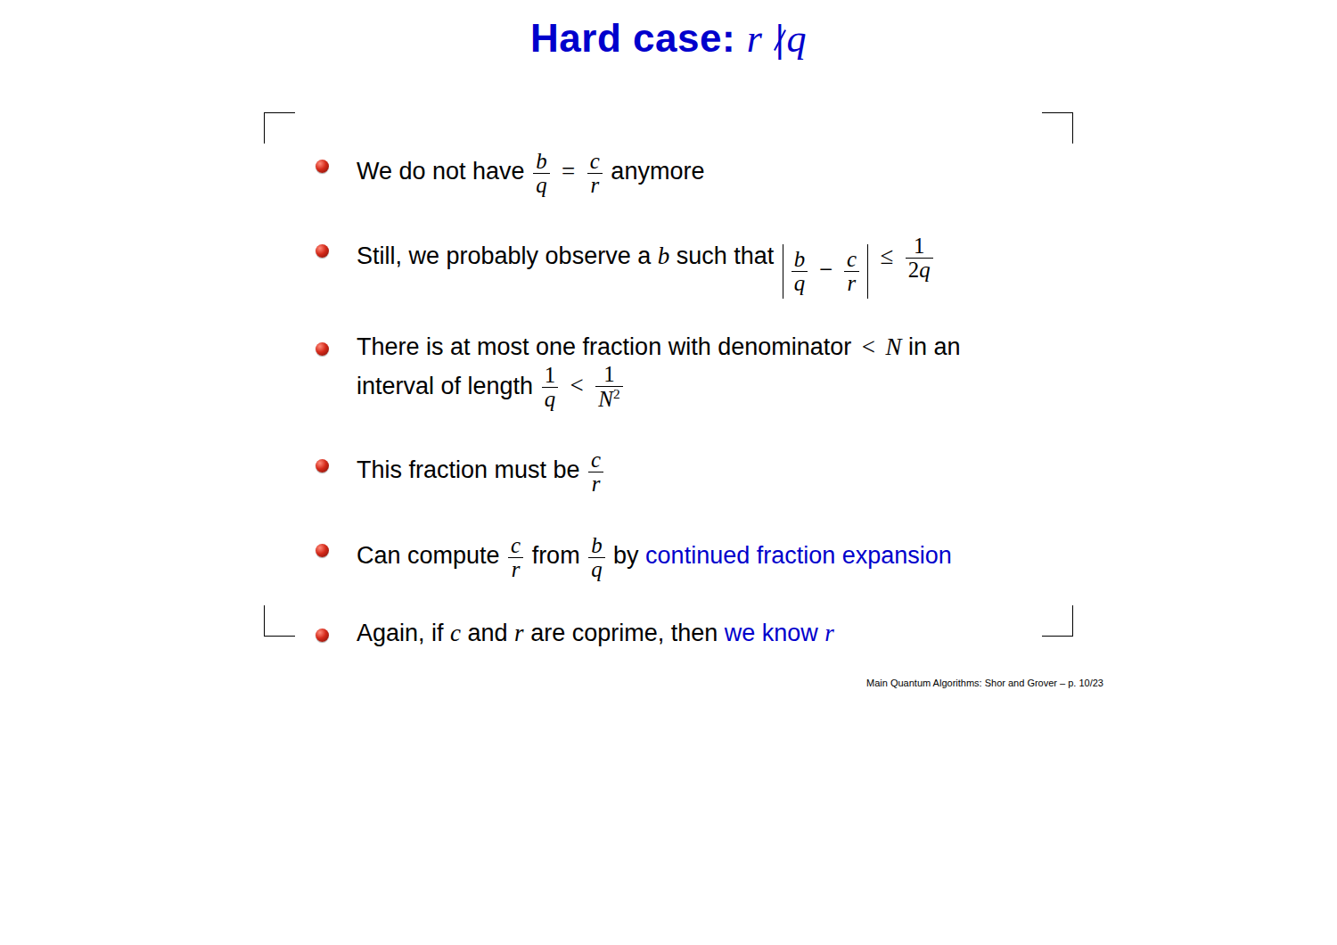Hard case: r |q
We do not have bq = cr anymore
Still, we probably observe a b such that bq − cr ≤ 12q
There is at most one fraction with denominator < N in an interval of length 1 q < 1 N2
This fraction must be cr
Can compute cr from bq by continued fraction expansion
Again, if c and r are coprime, then we know r
Main Quantum Algorithms: Shor and Grover – p. 10/23